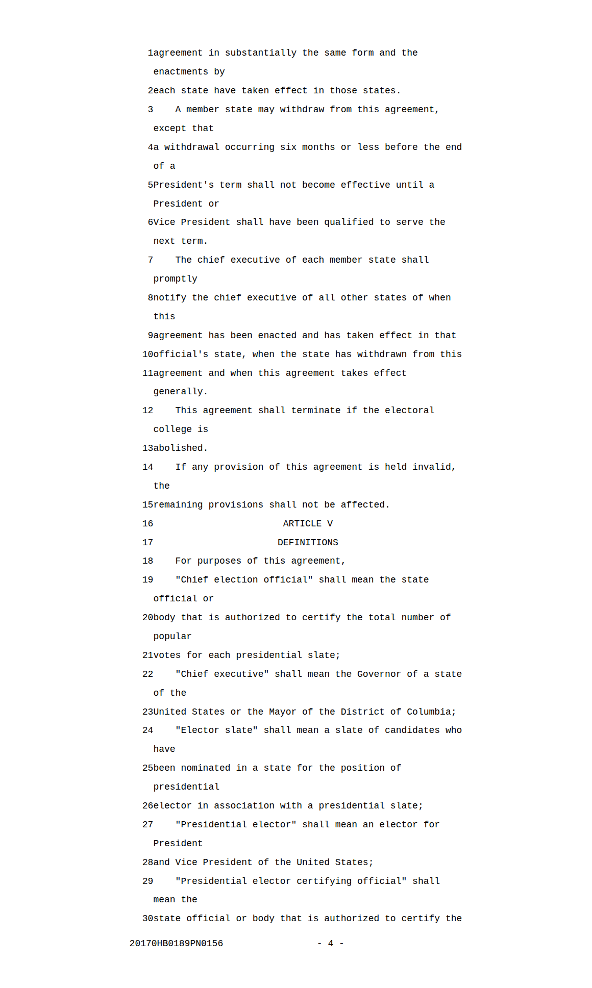| 1 | agreement in substantially the same form and the enactments by |
| 2 | each state have taken effect in those states. |
| 3 | A member state may withdraw from this agreement, except that |
| 4 | a withdrawal occurring six months or less before the end of a |
| 5 | President's term shall not become effective until a President or |
| 6 | Vice President shall have been qualified to serve the next term. |
| 7 | The chief executive of each member state shall promptly |
| 8 | notify the chief executive of all other states of when this |
| 9 | agreement has been enacted and has taken effect in that |
| 10 | official's state, when the state has withdrawn from this |
| 11 | agreement and when this agreement takes effect generally. |
| 12 | This agreement shall terminate if the electoral college is |
| 13 | abolished. |
| 14 | If any provision of this agreement is held invalid, the |
| 15 | remaining provisions shall not be affected. |
| 16 | ARTICLE V |
| 17 | DEFINITIONS |
| 18 | For purposes of this agreement, |
| 19 | "Chief election official" shall mean the state official or |
| 20 | body that is authorized to certify the total number of popular |
| 21 | votes for each presidential slate; |
| 22 | "Chief executive" shall mean the Governor of a state of the |
| 23 | United States or the Mayor of the District of Columbia; |
| 24 | "Elector slate" shall mean a slate of candidates who have |
| 25 | been nominated in a state for the position of presidential |
| 26 | elector in association with a presidential slate; |
| 27 | "Presidential elector" shall mean an elector for President |
| 28 | and Vice President of the United States; |
| 29 | "Presidential elector certifying official" shall mean the |
| 30 | state official or body that is authorized to certify the |
20170HB0189PN0156 - 4 -